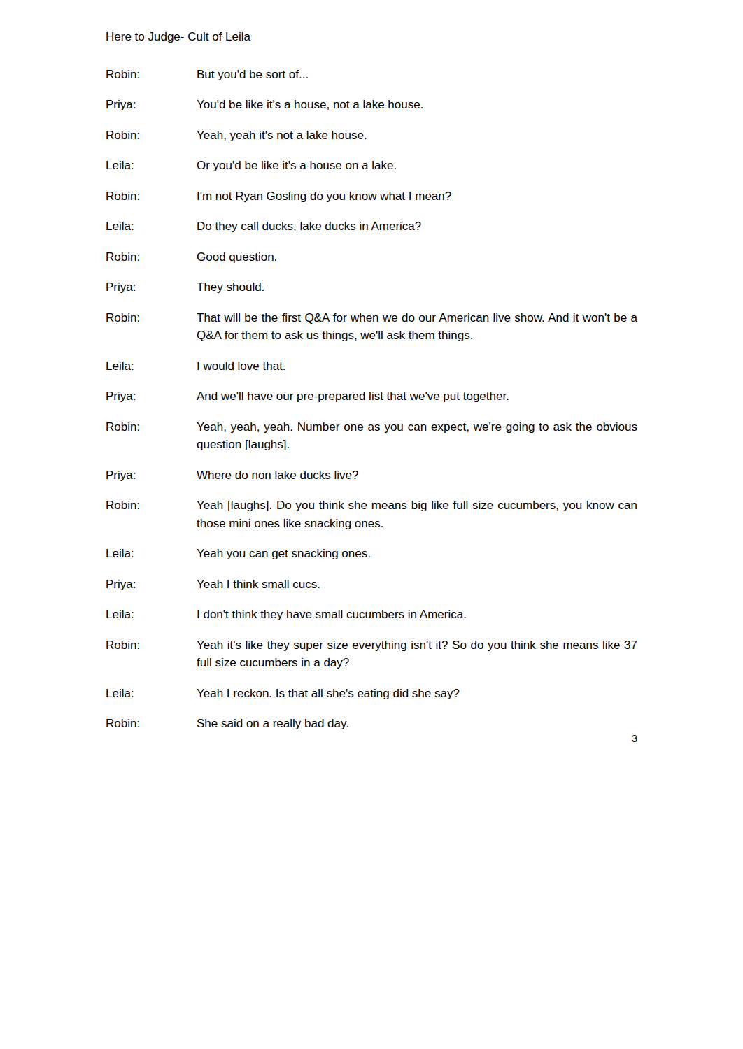Here to Judge- Cult of Leila
Robin:
But you'd be sort of...
Priya:
You'd be like it's a house, not a lake house.
Robin:
Yeah, yeah it's not a lake house.
Leila:
Or you'd be like it's a house on a lake.
Robin:
I'm not Ryan Gosling do you know what I mean?
Leila:
Do they call ducks, lake ducks in America?
Robin:
Good question.
Priya:
They should.
Robin:
That will be the first Q&A for when we do our American live show. And it won't be a Q&A for them to ask us things, we'll ask them things.
Leila:
I would love that.
Priya:
And we'll have our pre-prepared list that we've put together.
Robin:
Yeah, yeah, yeah. Number one as you can expect, we're going to ask the obvious question [laughs].
Priya:
Where do non lake ducks live?
Robin:
Yeah [laughs]. Do you think she means big like full size cucumbers, you know can those mini ones like snacking ones.
Leila:
Yeah you can get snacking ones.
Priya:
Yeah I think small cucs.
Leila:
I don't think they have small cucumbers in America.
Robin:
Yeah it's like they super size everything isn't it? So do you think she means like 37 full size cucumbers in a day?
Leila:
Yeah I reckon. Is that all she's eating did she say?
Robin:
She said on a really bad day.
3